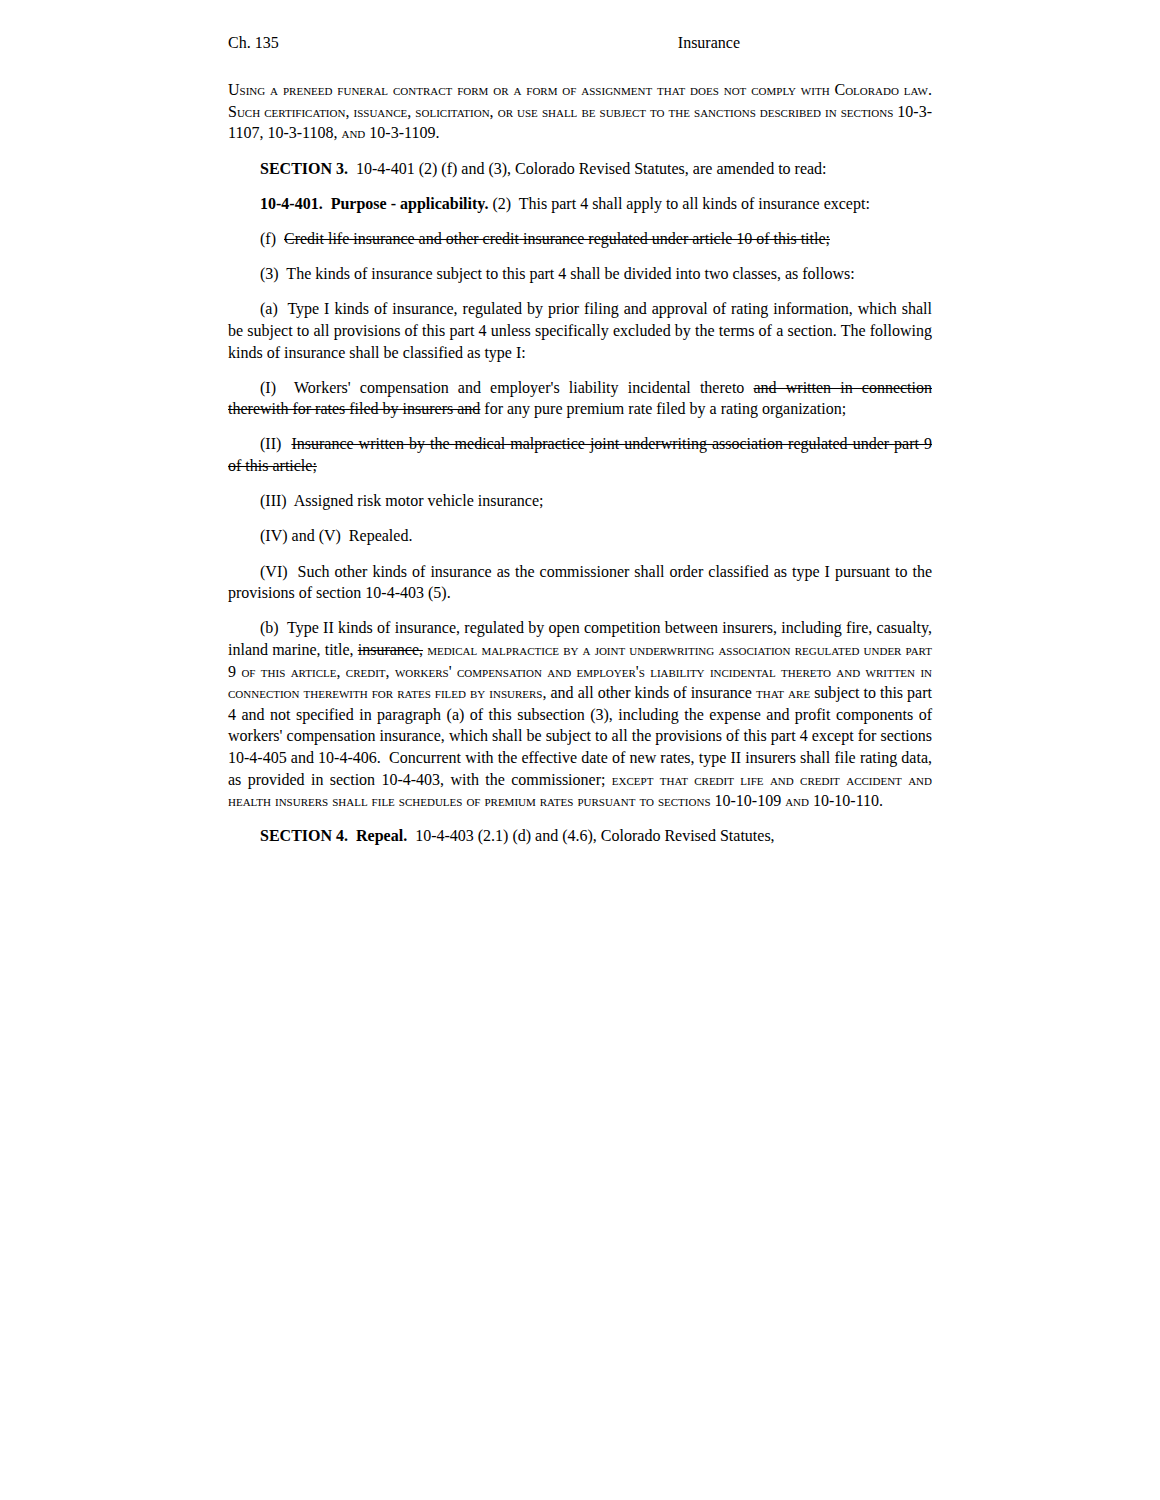Ch. 135 Insurance
Using a preneed funeral contract form or a form of assignment that does not comply with Colorado law. Such certification, issuance, solicitation, or use shall be subject to the sanctions described in sections 10-3-1107, 10-3-1108, and 10-3-1109.
SECTION 3. 10-4-401 (2) (f) and (3), Colorado Revised Statutes, are amended to read:
10-4-401. Purpose - applicability. (2) This part 4 shall apply to all kinds of insurance except:
(f) Credit life insurance and other credit insurance regulated under article 10 of this title;
(3) The kinds of insurance subject to this part 4 shall be divided into two classes, as follows:
(a) Type I kinds of insurance, regulated by prior filing and approval of rating information, which shall be subject to all provisions of this part 4 unless specifically excluded by the terms of a section. The following kinds of insurance shall be classified as type I:
(I) Workers' compensation and employer's liability incidental thereto and written in connection therewith for rates filed by insurers and for any pure premium rate filed by a rating organization;
(II) Insurance written by the medical malpractice joint underwriting association regulated under part 9 of this article;
(III) Assigned risk motor vehicle insurance;
(IV) and (V) Repealed.
(VI) Such other kinds of insurance as the commissioner shall order classified as type I pursuant to the provisions of section 10-4-403 (5).
(b) Type II kinds of insurance, regulated by open competition between insurers, including fire, casualty, inland marine, title, insurance, medical malpractice by a joint underwriting association regulated under part 9 of this article, credit, workers' compensation and employer's liability incidental thereto and written in connection therewith for rates filed by insurers, and all other kinds of insurance that are subject to this part 4 and not specified in paragraph (a) of this subsection (3), including the expense and profit components of workers' compensation insurance, which shall be subject to all the provisions of this part 4 except for sections 10-4-405 and 10-4-406. Concurrent with the effective date of new rates, type II insurers shall file rating data, as provided in section 10-4-403, with the commissioner; except that credit life and credit accident and health insurers shall file schedules of premium rates pursuant to sections 10-10-109 and 10-10-110.
SECTION 4. Repeal. 10-4-403 (2.1) (d) and (4.6), Colorado Revised Statutes,